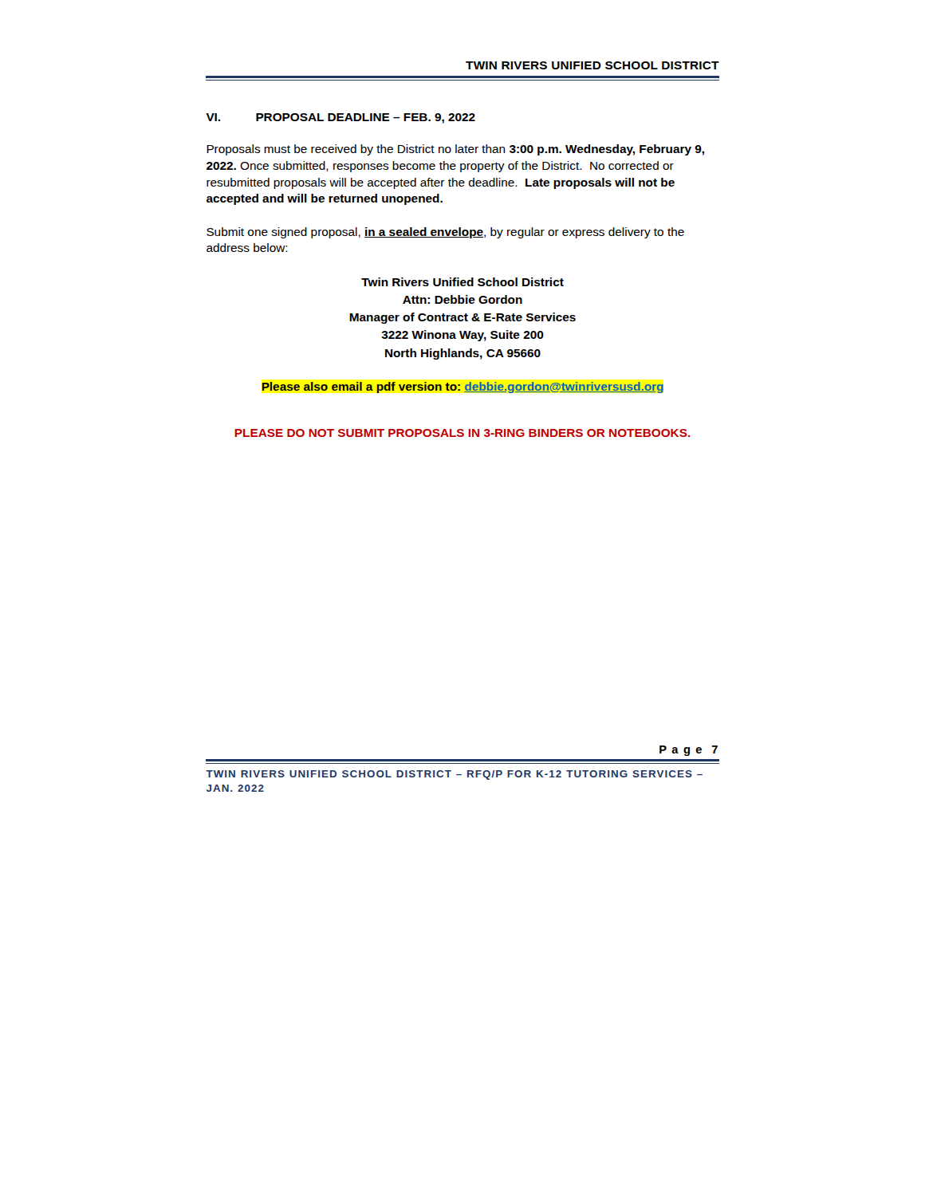TWIN RIVERS UNIFIED SCHOOL DISTRICT
VI. PROPOSAL DEADLINE – FEB. 9, 2022
Proposals must be received by the District no later than 3:00 p.m. Wednesday, February 9, 2022. Once submitted, responses become the property of the District. No corrected or resubmitted proposals will be accepted after the deadline. Late proposals will not be accepted and will be returned unopened.
Submit one signed proposal, in a sealed envelope, by regular or express delivery to the address below:
Twin Rivers Unified School District
Attn: Debbie Gordon
Manager of Contract & E-Rate Services
3222 Winona Way, Suite 200
North Highlands, CA 95660
Please also email a pdf version to: debbie.gordon@twinriversusd.org
PLEASE DO NOT SUBMIT PROPOSALS IN 3-RING BINDERS OR NOTEBOOKS.
P a g e 7
TWIN RIVERS UNIFIED SCHOOL DISTRICT – RFQ/P FOR K-12 TUTORING SERVICES – JAN. 2022